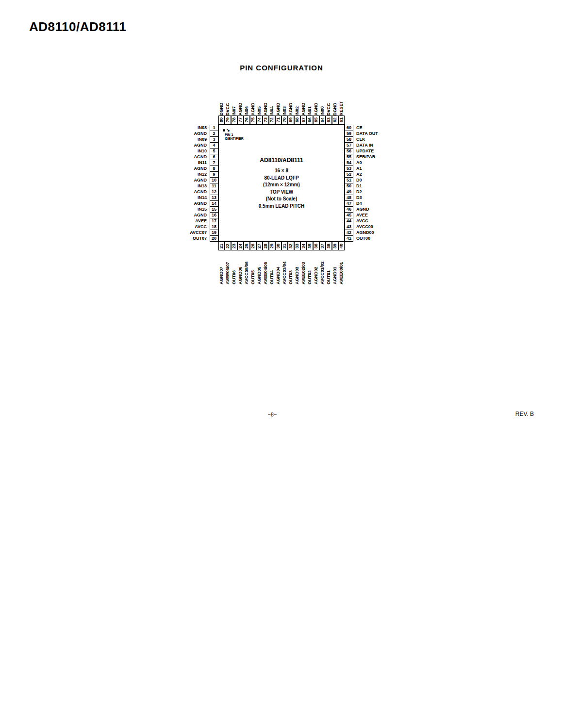AD8110/AD8111
PIN CONFIGURATION
| | | | DGND | DVCC | IN07 | AGND | IN06 | AGND | IN05 | AGND | IN04 | AGND | IN03 | AGND | IN02 | AGND | IN01 | AGND | IN00 | DVCC | DGND | RESET | | | |
| | | | 80 | 79 | 78 | 77 | 76 | 75 | 74 | 73 | 72 | 71 | 70 | 69 | 68 | 67 | 66 | 65 | 64 | 63 | 62 | 61 | | | |
| IN08 | | 1 | ↘ PIN 1 IDENTIFIER AD8110/AD8111 16 × 8 80-LEAD LQFP (12mm × 12mm) TOP VIEW (Not to Scale) 0.5mm LEAD PITCH | 60 | | CE |
| AGND | | 2 | 59 | | DATA OUT |
| IN09 | | 3 | 58 | | CLK |
| AGND | | 4 | 57 | | DATA IN |
| IN10 | | 5 | 56 | | UPDATE |
| AGND | | 6 | 55 | | SER/PAR |
| IN11 | | 7 | 54 | | A0 |
| AGND | | 8 | 53 | | A1 |
| IN12 | | 9 | 52 | | A2 |
| AGND | | 10 | 51 | | D0 |
| IN13 | | 11 | 50 | | D1 |
| AGND | | 12 | 49 | | D2 |
| IN14 | | 13 | 48 | | D3 |
| AGND | | 14 | 47 | | D4 |
| IN15 | | 15 | 46 | | AGND |
| AGND | | 16 | 45 | | AVEE |
| AVEE | | 17 | 44 | | AVCC |
| AVCC | | 18 | 43 | | AVCC00 |
| AVCC07 | | 19 | 42 | | AGND00 |
| OUT07 | | 20 | 41 | | OUT00 |
| | | | 21 | 22 | 23 | 24 | 25 | 26 | 27 | 28 | 29 | 30 | 31 | 32 | 33 | 34 | 35 | 36 | 37 | 38 | 39 | 40 | | | |
| | | | AGND07 | AVEE06/07 | OUT06 | AGND06 | AVCC05/06 | OUT05 | AGND05 | AVEE04/05 | OUT04 | AGND04 | AVCC03/04 | OUT03 | AGND03 | AVEE02/03 | OUT02 | AGND02 | AVCC01/02 | OUT01 | AGND01 | AVEE00/01 | | | |
−8−
REV. B